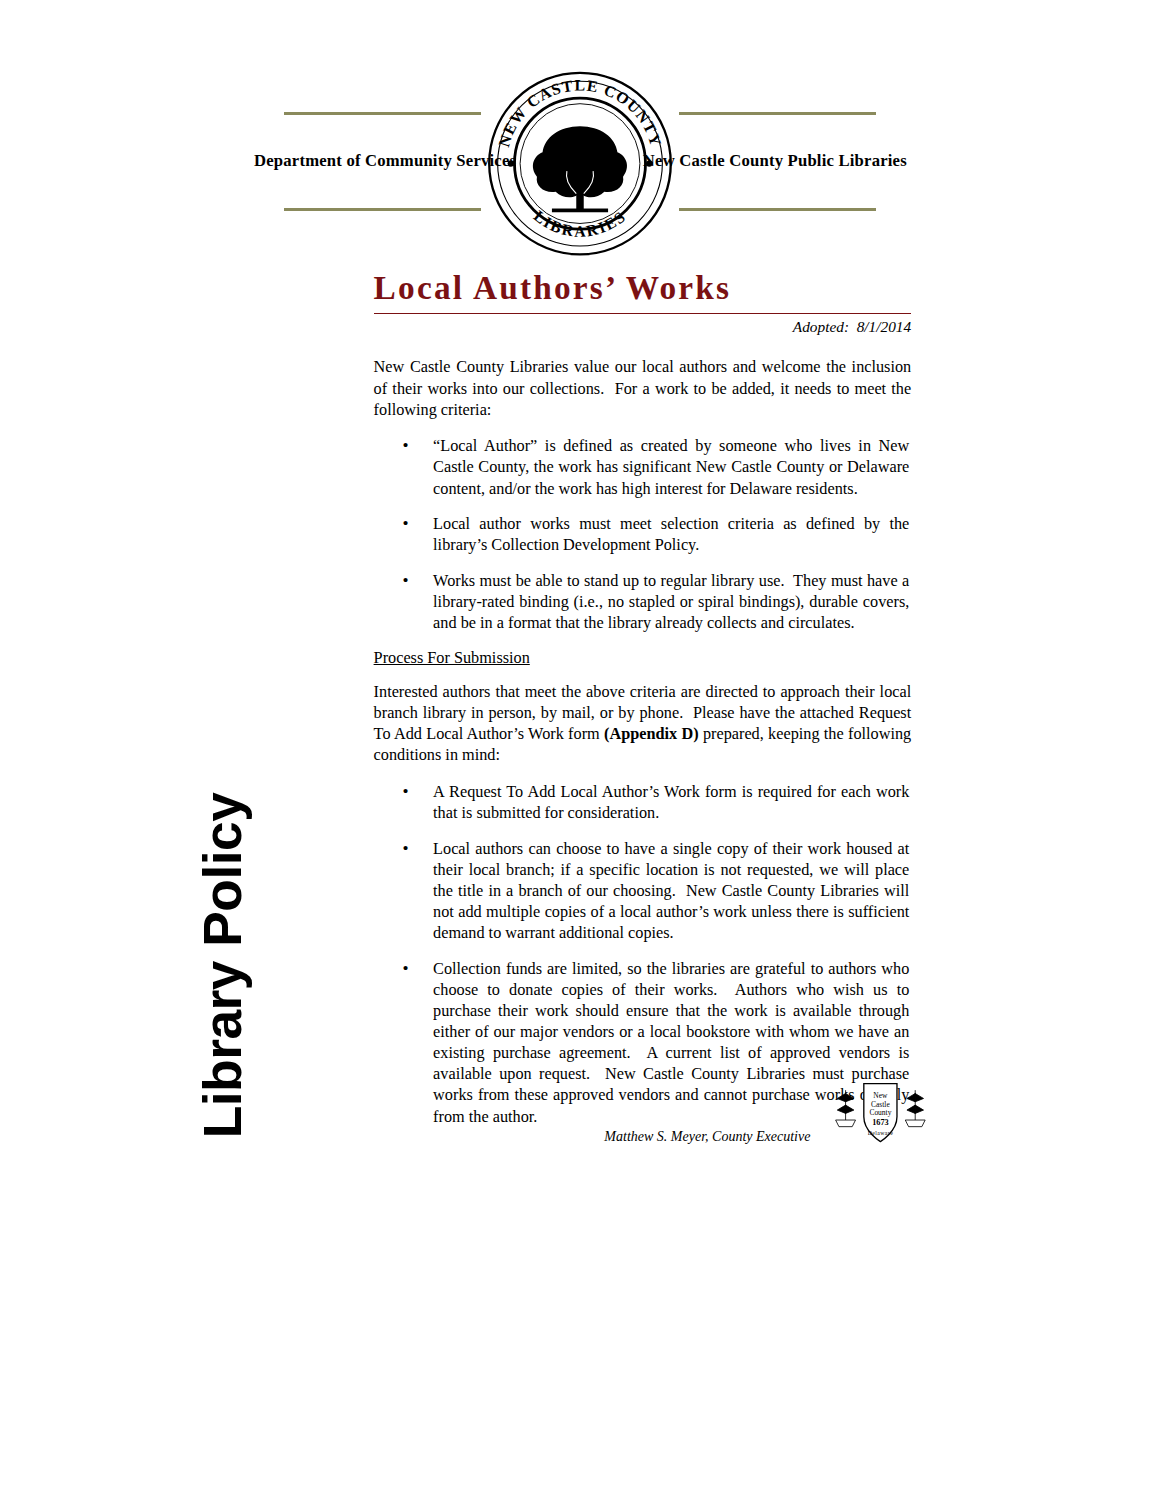Department of Community Services
New Castle County Public Libraries
NEW CASTLE COUNTY LIBRARIES
Library Policy
Local Authors’ Works
Adopted: 8/1/2014
New Castle County Libraries value our local authors and welcome the inclusion of their works into our collections. For a work to be added, it needs to meet the following criteria:
“Local Author” is defined as created by someone who lives in New Castle County, the work has significant New Castle County or Delaware content, and/or the work has high interest for Delaware residents.
Local author works must meet selection criteria as defined by the library’s Collection Development Policy.
Works must be able to stand up to regular library use. They must have a library-rated binding (i.e., no stapled or spiral bindings), durable covers, and be in a format that the library already collects and circulates.
Process For Submission
Interested authors that meet the above criteria are directed to approach their local branch library in person, by mail, or by phone. Please have the attached Request To Add Local Author’s Work form (Appendix D) prepared, keeping the following conditions in mind:
A Request To Add Local Author’s Work form is required for each work that is submitted for consideration.
Local authors can choose to have a single copy of their work housed at their local branch; if a specific location is not requested, we will place the title in a branch of our choosing. New Castle County Libraries will not add multiple copies of a local author’s work unless there is sufficient demand to warrant additional copies.
Collection funds are limited, so the libraries are grateful to authors who choose to donate copies of their works. Authors who wish us to purchase their work should ensure that the work is available through either of our major vendors or a local bookstore with whom we have an existing purchase agreement. A current list of approved vendors is available upon request. New Castle County Libraries must purchase works from these approved vendors and cannot purchase works directly from the author.
Matthew S. Meyer, County Executive
New Castle County 1673 Delaware